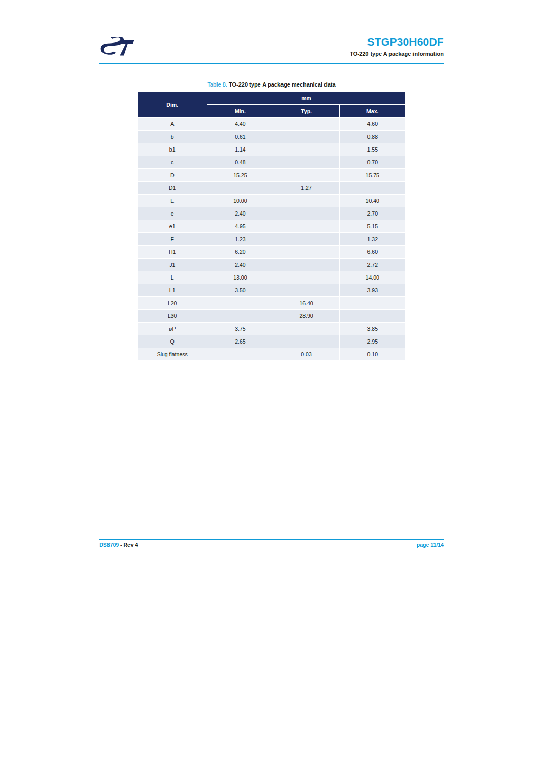STGP30H60DF
TO-220 type A package information
Table 8. TO-220 type A package mechanical data
| Dim. | mm |
| --- | --- |
| Min. | Typ. | Max. |
| A | 4.40 | | 4.60 |
| b | 0.61 | | 0.88 |
| b1 | 1.14 | | 1.55 |
| c | 0.48 | | 0.70 |
| D | 15.25 | | 15.75 |
| D1 | | 1.27 | |
| E | 10.00 | | 10.40 |
| e | 2.40 | | 2.70 |
| e1 | 4.95 | | 5.15 |
| F | 1.23 | | 1.32 |
| H1 | 6.20 | | 6.60 |
| J1 | 2.40 | | 2.72 |
| L | 13.00 | | 14.00 |
| L1 | 3.50 | | 3.93 |
| L20 | | 16.40 | |
| L30 | | 28.90 | |
| øP | 3.75 | | 3.85 |
| Q | 2.65 | | 2.95 |
| Slug flatness | | 0.03 | 0.10 |
DS8709 - Rev 4
page 11/14